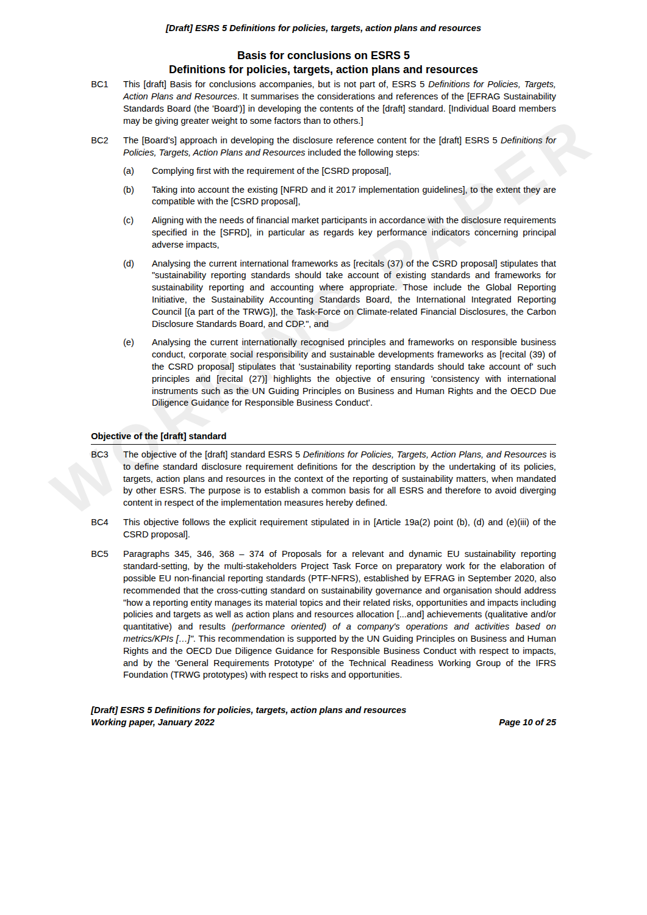WORKING PAPER
[Draft] ESRS 5 Definitions for policies, targets, action plans and resources
Basis for conclusions on ESRS 5 Definitions for policies, targets, action plans and resources
BC1
This [draft] Basis for conclusions accompanies, but is not part of, ESRS 5 Definitions for Policies, Targets, Action Plans and Resources. It summarises the considerations and references of the [EFRAG Sustainability Standards Board (the 'Board')] in developing the contents of the [draft] standard. [Individual Board members may be giving greater weight to some factors than to others.]
BC2
The [Board's] approach in developing the disclosure reference content for the [draft] ESRS 5 Definitions for Policies, Targets, Action Plans and Resources included the following steps:
(a) Complying first with the requirement of the [CSRD proposal],
(b) Taking into account the existing [NFRD and it 2017 implementation guidelines], to the extent they are compatible with the [CSRD proposal],
(c) Aligning with the needs of financial market participants in accordance with the disclosure requirements specified in the [SFRD], in particular as regards key performance indicators concerning principal adverse impacts,
(d) Analysing the current international frameworks as [recitals (37) of the CSRD proposal] stipulates that "sustainability reporting standards should take account of existing standards and frameworks for sustainability reporting and accounting where appropriate. Those include the Global Reporting Initiative, the Sustainability Accounting Standards Board, the International Integrated Reporting Council [(a part of the TRWG)], the Task-Force on Climate-related Financial Disclosures, the Carbon Disclosure Standards Board, and CDP.", and
(e) Analysing the current internationally recognised principles and frameworks on responsible business conduct, corporate social responsibility and sustainable developments frameworks as [recital (39) of the CSRD proposal] stipulates that 'sustainability reporting standards should take account of' such principles and [recital (27)] highlights the objective of ensuring 'consistency with international instruments such as the UN Guiding Principles on Business and Human Rights and the OECD Due Diligence Guidance for Responsible Business Conduct'.
Objective of the [draft] standard
BC3
The objective of the [draft] standard ESRS 5 Definitions for Policies, Targets, Action Plans, and Resources is to define standard disclosure requirement definitions for the description by the undertaking of its policies, targets, action plans and resources in the context of the reporting of sustainability matters, when mandated by other ESRS. The purpose is to establish a common basis for all ESRS and therefore to avoid diverging content in respect of the implementation measures hereby defined.
BC4
This objective follows the explicit requirement stipulated in in [Article 19a(2) point (b), (d) and (e)(iii) of the CSRD proposal].
BC5
Paragraphs 345, 346, 368 – 374 of Proposals for a relevant and dynamic EU sustainability reporting standard-setting, by the multi-stakeholders Project Task Force on preparatory work for the elaboration of possible EU non-financial reporting standards (PTF-NFRS), established by EFRAG in September 2020, also recommended that the cross-cutting standard on sustainability governance and organisation should address "how a reporting entity manages its material topics and their related risks, opportunities and impacts including policies and targets as well as action plans and resources allocation [...and] achievements (qualitative and/or quantitative) and results (performance oriented) of a company's operations and activities based on metrics/KPIs […]". This recommendation is supported by the UN Guiding Principles on Business and Human Rights and the OECD Due Diligence Guidance for Responsible Business Conduct with respect to impacts, and by the 'General Requirements Prototype' of the Technical Readiness Working Group of the IFRS Foundation (TRWG prototypes) with respect to risks and opportunities.
[Draft] ESRS 5 Definitions for policies, targets, action plans and resources
Working paper, January 2022
Page 10 of 25